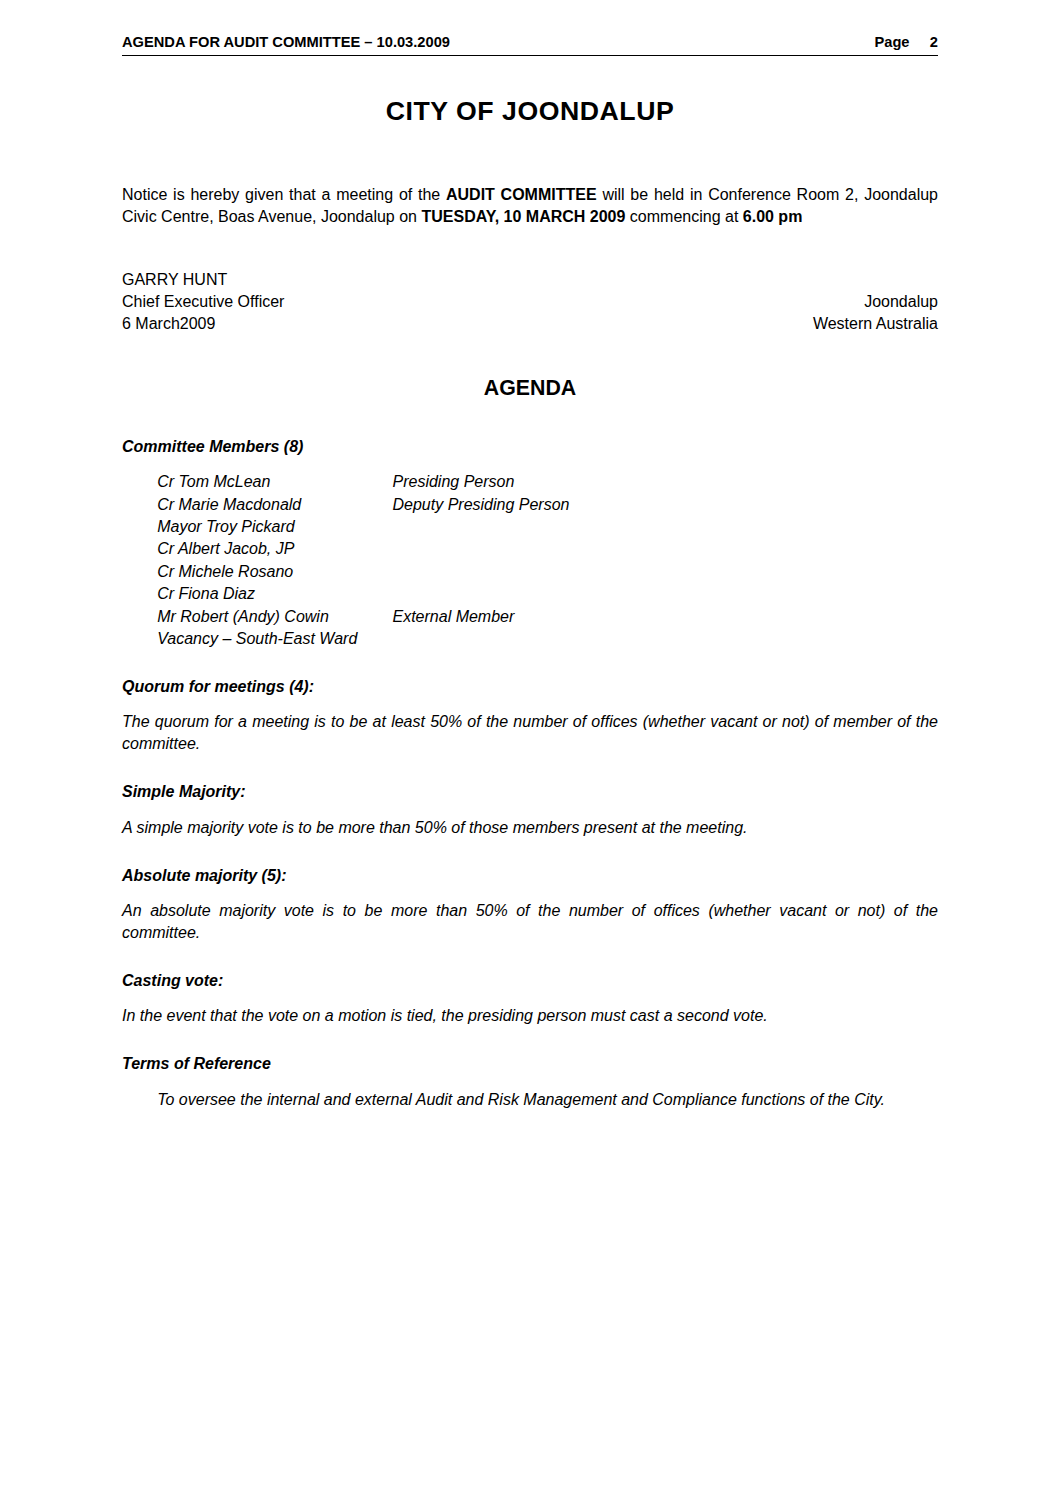AGENDA FOR AUDIT COMMITTEE – 10.03.2009 Page 2
CITY OF JOONDALUP
Notice is hereby given that a meeting of the AUDIT COMMITTEE will be held in Conference Room 2, Joondalup Civic Centre, Boas Avenue, Joondalup on TUESDAY, 10 MARCH 2009 commencing at 6.00 pm
GARRY HUNT
Chief Executive Officer Joondalup
6 March2009 Western Australia
AGENDA
Committee Members (8)
| Cr Tom McLean | Presiding Person |
| Cr Marie Macdonald | Deputy Presiding Person |
| Mayor Troy Pickard | |
| Cr Albert Jacob, JP | |
| Cr Michele Rosano | |
| Cr Fiona Diaz | |
| Mr Robert (Andy) Cowin | External Member |
| Vacancy – South-East Ward | |
Quorum for meetings (4):
The quorum for a meeting is to be at least 50% of the number of offices (whether vacant or not) of member of the committee.
Simple Majority:
A simple majority vote is to be more than 50% of those members present at the meeting.
Absolute majority (5):
An absolute majority vote is to be more than 50% of the number of offices (whether vacant or not) of the committee.
Casting vote:
In the event that the vote on a motion is tied, the presiding person must cast a second vote.
Terms of Reference
To oversee the internal and external Audit and Risk Management and Compliance functions of the City.